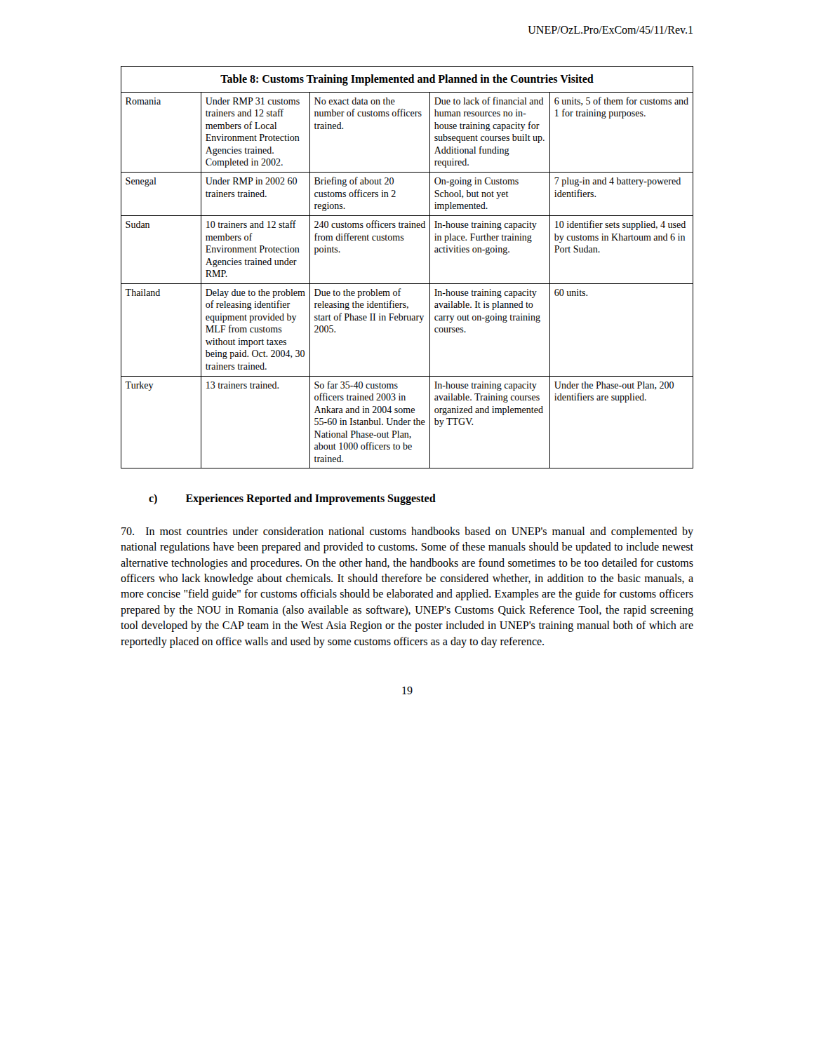UNEP/OzL.Pro/ExCom/45/11/Rev.1
Table 8: Customs Training Implemented and Planned in the Countries Visited
| Romania | Under RMP 31 customs trainers and 12 staff members of Local Environment Protection Agencies trained. Completed in 2002. | No exact data on the number of customs officers trained. | Due to lack of financial and human resources no in-house training capacity for subsequent courses built up. Additional funding required. | 6 units, 5 of them for customs and 1 for training purposes. |
| Senegal | Under RMP in 2002 60 trainers trained. | Briefing of about 20 customs officers in 2 regions. | On-going in Customs School, but not yet implemented. | 7 plug-in and 4 battery-powered identifiers. |
| Sudan | 10 trainers and 12 staff members of Environment Protection Agencies trained under RMP. | 240 customs officers trained from different customs points. | In-house training capacity in place. Further training activities on-going. | 10 identifier sets supplied, 4 used by customs in Khartoum and 6 in Port Sudan. |
| Thailand | Delay due to the problem of releasing identifier equipment provided by MLF from customs without import taxes being paid. Oct. 2004, 30 trainers trained. | Due to the problem of releasing the identifiers, start of Phase II in February 2005. | In-house training capacity available. It is planned to carry out on-going training courses. | 60 units. |
| Turkey | 13 trainers trained. | So far 35-40 customs officers trained 2003 in Ankara and in 2004 some 55-60 in Istanbul. Under the National Phase-out Plan, about 1000 officers to be trained. | In-house training capacity available. Training courses organized and implemented by TTGV. | Under the Phase-out Plan, 200 identifiers are supplied. |
c) Experiences Reported and Improvements Suggested
70. In most countries under consideration national customs handbooks based on UNEP's manual and complemented by national regulations have been prepared and provided to customs. Some of these manuals should be updated to include newest alternative technologies and procedures. On the other hand, the handbooks are found sometimes to be too detailed for customs officers who lack knowledge about chemicals. It should therefore be considered whether, in addition to the basic manuals, a more concise "field guide" for customs officials should be elaborated and applied. Examples are the guide for customs officers prepared by the NOU in Romania (also available as software), UNEP's Customs Quick Reference Tool, the rapid screening tool developed by the CAP team in the West Asia Region or the poster included in UNEP's training manual both of which are reportedly placed on office walls and used by some customs officers as a day to day reference.
19